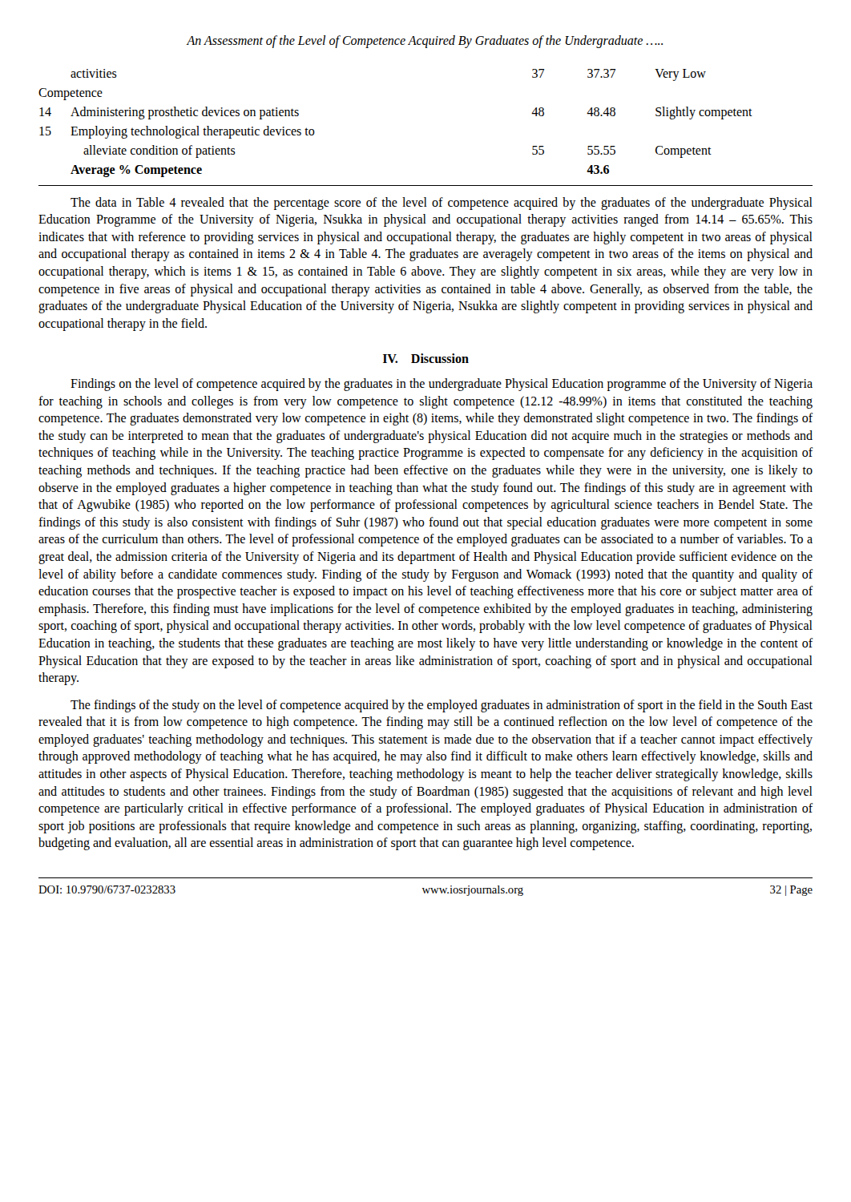An Assessment of the Level of Competence Acquired By Graduates of the Undergraduate …..
| | activities | 37 | 37.37 | Very Low |
| Competence | | | |
| 14 | Administering prosthetic devices on patients | 48 | 48.48 | Slightly competent |
| 15 | Employing technological therapeutic devices to | | | |
| | alleviate condition of patients | 55 | 55.55 | Competent |
| | Average % Competence | | 43.6 | |
The data in Table 4 revealed that the percentage score of the level of competence acquired by the graduates of the undergraduate Physical Education Programme of the University of Nigeria, Nsukka in physical and occupational therapy activities ranged from 14.14 – 65.65%. This indicates that with reference to providing services in physical and occupational therapy, the graduates are highly competent in two areas of physical and occupational therapy as contained in items 2 & 4 in Table 4. The graduates are averagely competent in two areas of the items on physical and occupational therapy, which is items 1 & 15, as contained in Table 6 above. They are slightly competent in six areas, while they are very low in competence in five areas of physical and occupational therapy activities as contained in table 4 above. Generally, as observed from the table, the graduates of the undergraduate Physical Education of the University of Nigeria, Nsukka are slightly competent in providing services in physical and occupational therapy in the field.
IV. Discussion
Findings on the level of competence acquired by the graduates in the undergraduate Physical Education programme of the University of Nigeria for teaching in schools and colleges is from very low competence to slight competence (12.12 -48.99%) in items that constituted the teaching competence. The graduates demonstrated very low competence in eight (8) items, while they demonstrated slight competence in two. The findings of the study can be interpreted to mean that the graduates of undergraduate's physical Education did not acquire much in the strategies or methods and techniques of teaching while in the University. The teaching practice Programme is expected to compensate for any deficiency in the acquisition of teaching methods and techniques. If the teaching practice had been effective on the graduates while they were in the university, one is likely to observe in the employed graduates a higher competence in teaching than what the study found out. The findings of this study are in agreement with that of Agwubike (1985) who reported on the low performance of professional competences by agricultural science teachers in Bendel State. The findings of this study is also consistent with findings of Suhr (1987) who found out that special education graduates were more competent in some areas of the curriculum than others. The level of professional competence of the employed graduates can be associated to a number of variables. To a great deal, the admission criteria of the University of Nigeria and its department of Health and Physical Education provide sufficient evidence on the level of ability before a candidate commences study. Finding of the study by Ferguson and Womack (1993) noted that the quantity and quality of education courses that the prospective teacher is exposed to impact on his level of teaching effectiveness more that his core or subject matter area of emphasis. Therefore, this finding must have implications for the level of competence exhibited by the employed graduates in teaching, administering sport, coaching of sport, physical and occupational therapy activities. In other words, probably with the low level competence of graduates of Physical Education in teaching, the students that these graduates are teaching are most likely to have very little understanding or knowledge in the content of Physical Education that they are exposed to by the teacher in areas like administration of sport, coaching of sport and in physical and occupational therapy.
The findings of the study on the level of competence acquired by the employed graduates in administration of sport in the field in the South East revealed that it is from low competence to high competence. The finding may still be a continued reflection on the low level of competence of the employed graduates' teaching methodology and techniques. This statement is made due to the observation that if a teacher cannot impact effectively through approved methodology of teaching what he has acquired, he may also find it difficult to make others learn effectively knowledge, skills and attitudes in other aspects of Physical Education. Therefore, teaching methodology is meant to help the teacher deliver strategically knowledge, skills and attitudes to students and other trainees. Findings from the study of Boardman (1985) suggested that the acquisitions of relevant and high level competence are particularly critical in effective performance of a professional. The employed graduates of Physical Education in administration of sport job positions are professionals that require knowledge and competence in such areas as planning, organizing, staffing, coordinating, reporting, budgeting and evaluation, all are essential areas in administration of sport that can guarantee high level competence.
DOI: 10.9790/6737-0232833 www.iosrjournals.org 32 | Page